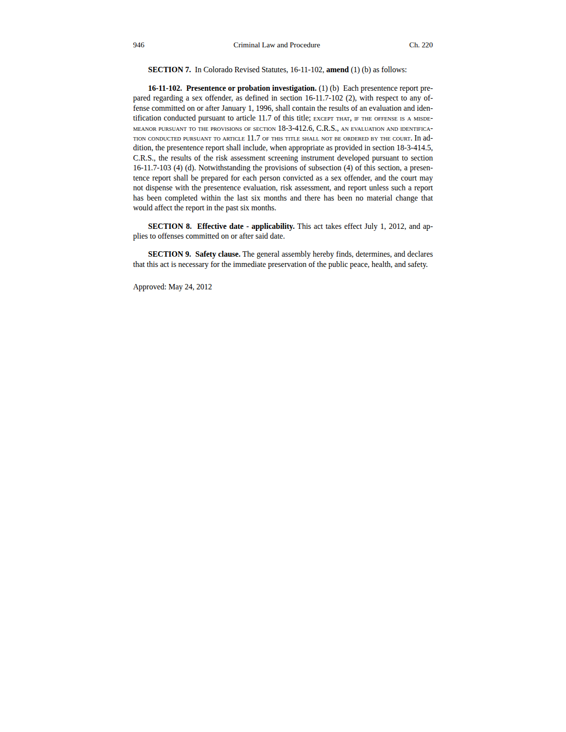946 Criminal Law and Procedure Ch. 220
SECTION 7. In Colorado Revised Statutes, 16-11-102, amend (1) (b) as follows:
16-11-102. Presentence or probation investigation. (1) (b) Each presentence report prepared regarding a sex offender, as defined in section 16-11.7-102 (2), with respect to any offense committed on or after January 1, 1996, shall contain the results of an evaluation and identification conducted pursuant to article 11.7 of this title; except that, if the offense is a misdemeanor pursuant to the provisions of section 18-3-412.6, C.R.S., an evaluation and identification conducted pursuant to article 11.7 of this title shall not be ordered by the court. In addition, the presentence report shall include, when appropriate as provided in section 18-3-414.5, C.R.S., the results of the risk assessment screening instrument developed pursuant to section 16-11.7-103 (4) (d). Notwithstanding the provisions of subsection (4) of this section, a presentence report shall be prepared for each person convicted as a sex offender, and the court may not dispense with the presentence evaluation, risk assessment, and report unless such a report has been completed within the last six months and there has been no material change that would affect the report in the past six months.
SECTION 8. Effective date - applicability. This act takes effect July 1, 2012, and applies to offenses committed on or after said date.
SECTION 9. Safety clause. The general assembly hereby finds, determines, and declares that this act is necessary for the immediate preservation of the public peace, health, and safety.
Approved: May 24, 2012